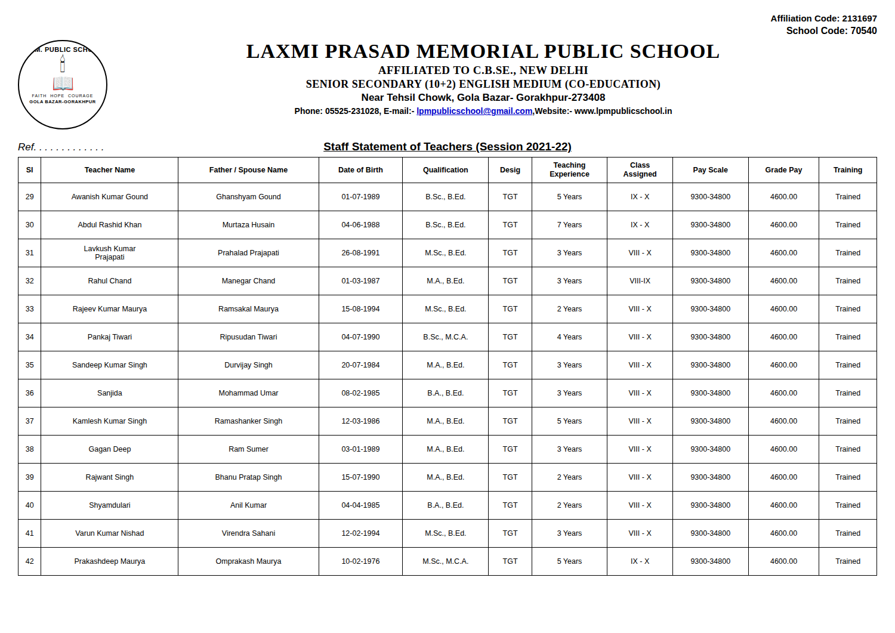Affiliation Code: 2131697
School Code: 70540
L.P.M. PUBLIC SCHOOL
🕯
📖
FAITH HOPE COURAGE
GOLA BAZAR-GORAKHPUR
LAXMI PRASAD MEMORIAL PUBLIC SCHOOL
AFFILIATED TO C.B.SE., NEW DELHI
SENIOR SECONDARY (10+2) ENGLISH MEDIUM (CO-EDUCATION)
Near Tehsil Chowk, Gola Bazar- Gorakhpur-273408
Phone: 05525-231028, E-mail:- lpmpublicschool@gmail.com,Website:- www.lpmpublicschool.in
Ref. . . . . . . . . . . . .
Staff Statement of Teachers (Session 2021-22)
| Sl | Teacher Name | Father / Spouse Name | Date of Birth | Qualification | Desig | Teaching Experience | Class Assigned | Pay Scale | Grade Pay | Training |
| --- | --- | --- | --- | --- | --- | --- | --- | --- | --- | --- |
| 29 | Awanish Kumar Gound | Ghanshyam Gound | 01-07-1989 | B.Sc., B.Ed. | TGT | 5 Years | IX - X | 9300-34800 | 4600.00 | Trained |
| 30 | Abdul Rashid Khan | Murtaza Husain | 04-06-1988 | B.Sc., B.Ed. | TGT | 7 Years | IX - X | 9300-34800 | 4600.00 | Trained |
| 31 | Lavkush Kumar Prajapati | Prahalad Prajapati | 26-08-1991 | M.Sc., B.Ed. | TGT | 3 Years | VIII - X | 9300-34800 | 4600.00 | Trained |
| 32 | Rahul Chand | Manegar Chand | 01-03-1987 | M.A., B.Ed. | TGT | 3 Years | VIII-IX | 9300-34800 | 4600.00 | Trained |
| 33 | Rajeev Kumar Maurya | Ramsakal Maurya | 15-08-1994 | M.Sc., B.Ed. | TGT | 2 Years | VIII - X | 9300-34800 | 4600.00 | Trained |
| 34 | Pankaj Tiwari | Ripusudan Tiwari | 04-07-1990 | B.Sc., M.C.A. | TGT | 4 Years | VIII - X | 9300-34800 | 4600.00 | Trained |
| 35 | Sandeep Kumar Singh | Durvijay Singh | 20-07-1984 | M.A., B.Ed. | TGT | 3 Years | VIII - X | 9300-34800 | 4600.00 | Trained |
| 36 | Sanjida | Mohammad Umar | 08-02-1985 | B.A., B.Ed. | TGT | 3 Years | VIII - X | 9300-34800 | 4600.00 | Trained |
| 37 | Kamlesh Kumar Singh | Ramashanker Singh | 12-03-1986 | M.A., B.Ed. | TGT | 5 Years | VIII - X | 9300-34800 | 4600.00 | Trained |
| 38 | Gagan Deep | Ram Sumer | 03-01-1989 | M.A., B.Ed. | TGT | 3 Years | VIII - X | 9300-34800 | 4600.00 | Trained |
| 39 | Rajwant Singh | Bhanu Pratap Singh | 15-07-1990 | M.A., B.Ed. | TGT | 2 Years | VIII - X | 9300-34800 | 4600.00 | Trained |
| 40 | Shyamdulari | Anil Kumar | 04-04-1985 | B.A., B.Ed. | TGT | 2 Years | VIII - X | 9300-34800 | 4600.00 | Trained |
| 41 | Varun Kumar Nishad | Virendra Sahani | 12-02-1994 | M.Sc., B.Ed. | TGT | 3 Years | VIII - X | 9300-34800 | 4600.00 | Trained |
| 42 | Prakashdeep Maurya | Omprakash Maurya | 10-02-1976 | M.Sc., M.C.A. | TGT | 5 Years | IX - X | 9300-34800 | 4600.00 | Trained |